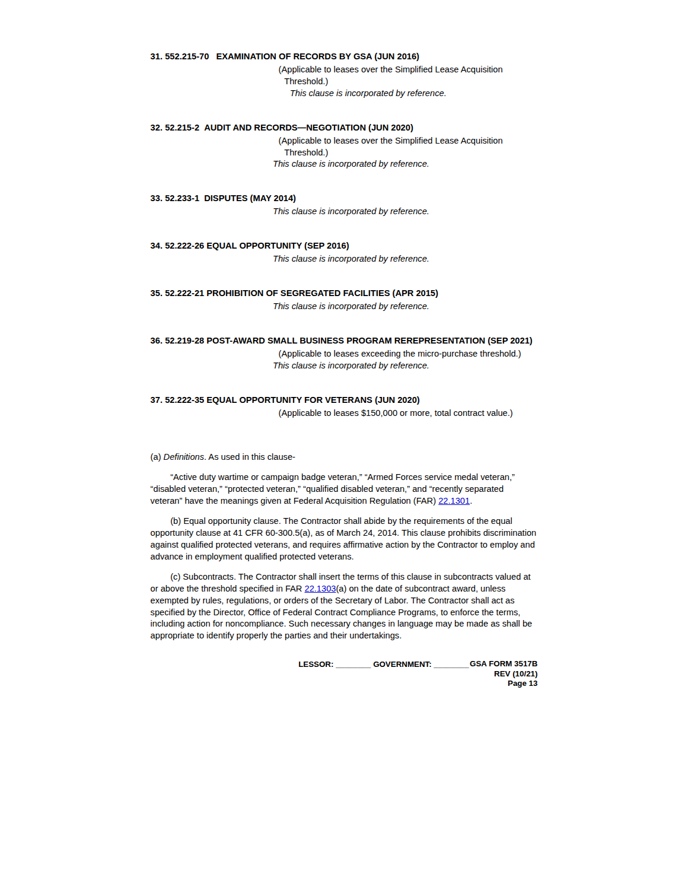31. 552.215-70 EXAMINATION OF RECORDS BY GSA (JUN 2016)
(Applicable to leases over the Simplified Lease Acquisition Threshold.)
This clause is incorporated by reference.
32. 52.215-2 AUDIT AND RECORDS—NEGOTIATION (JUN 2020)
(Applicable to leases over the Simplified Lease Acquisition Threshold.)
This clause is incorporated by reference.
33. 52.233-1 DISPUTES (MAY 2014)
This clause is incorporated by reference.
34. 52.222-26 EQUAL OPPORTUNITY (SEP 2016)
This clause is incorporated by reference.
35. 52.222-21 PROHIBITION OF SEGREGATED FACILITIES (APR 2015)
This clause is incorporated by reference.
36. 52.219-28 POST-AWARD SMALL BUSINESS PROGRAM REREPRESENTATION (SEP 2021)
(Applicable to leases exceeding the micro-purchase threshold.)
This clause is incorporated by reference.
37. 52.222-35 EQUAL OPPORTUNITY FOR VETERANS (JUN 2020)
(Applicable to leases $150,000 or more, total contract value.)
(a) Definitions. As used in this clause-
“Active duty wartime or campaign badge veteran,” “Armed Forces service medal veteran,” “disabled veteran,” “protected veteran,” “qualified disabled veteran,” and “recently separated veteran” have the meanings given at Federal Acquisition Regulation (FAR) 22.1301.
(b) Equal opportunity clause. The Contractor shall abide by the requirements of the equal opportunity clause at 41 CFR 60-300.5(a), as of March 24, 2014. This clause prohibits discrimination against qualified protected veterans, and requires affirmative action by the Contractor to employ and advance in employment qualified protected veterans.
(c) Subcontracts. The Contractor shall insert the terms of this clause in subcontracts valued at or above the threshold specified in FAR 22.1303(a) on the date of subcontract award, unless exempted by rules, regulations, or orders of the Secretary of Labor. The Contractor shall act as specified by the Director, Office of Federal Contract Compliance Programs, to enforce the terms, including action for noncompliance. Such necessary changes in language may be made as shall be appropriate to identify properly the parties and their undertakings.
LESSOR: ________ GOVERNMENT: ________ GSA FORM 3517B
REV (10/21)
Page 13